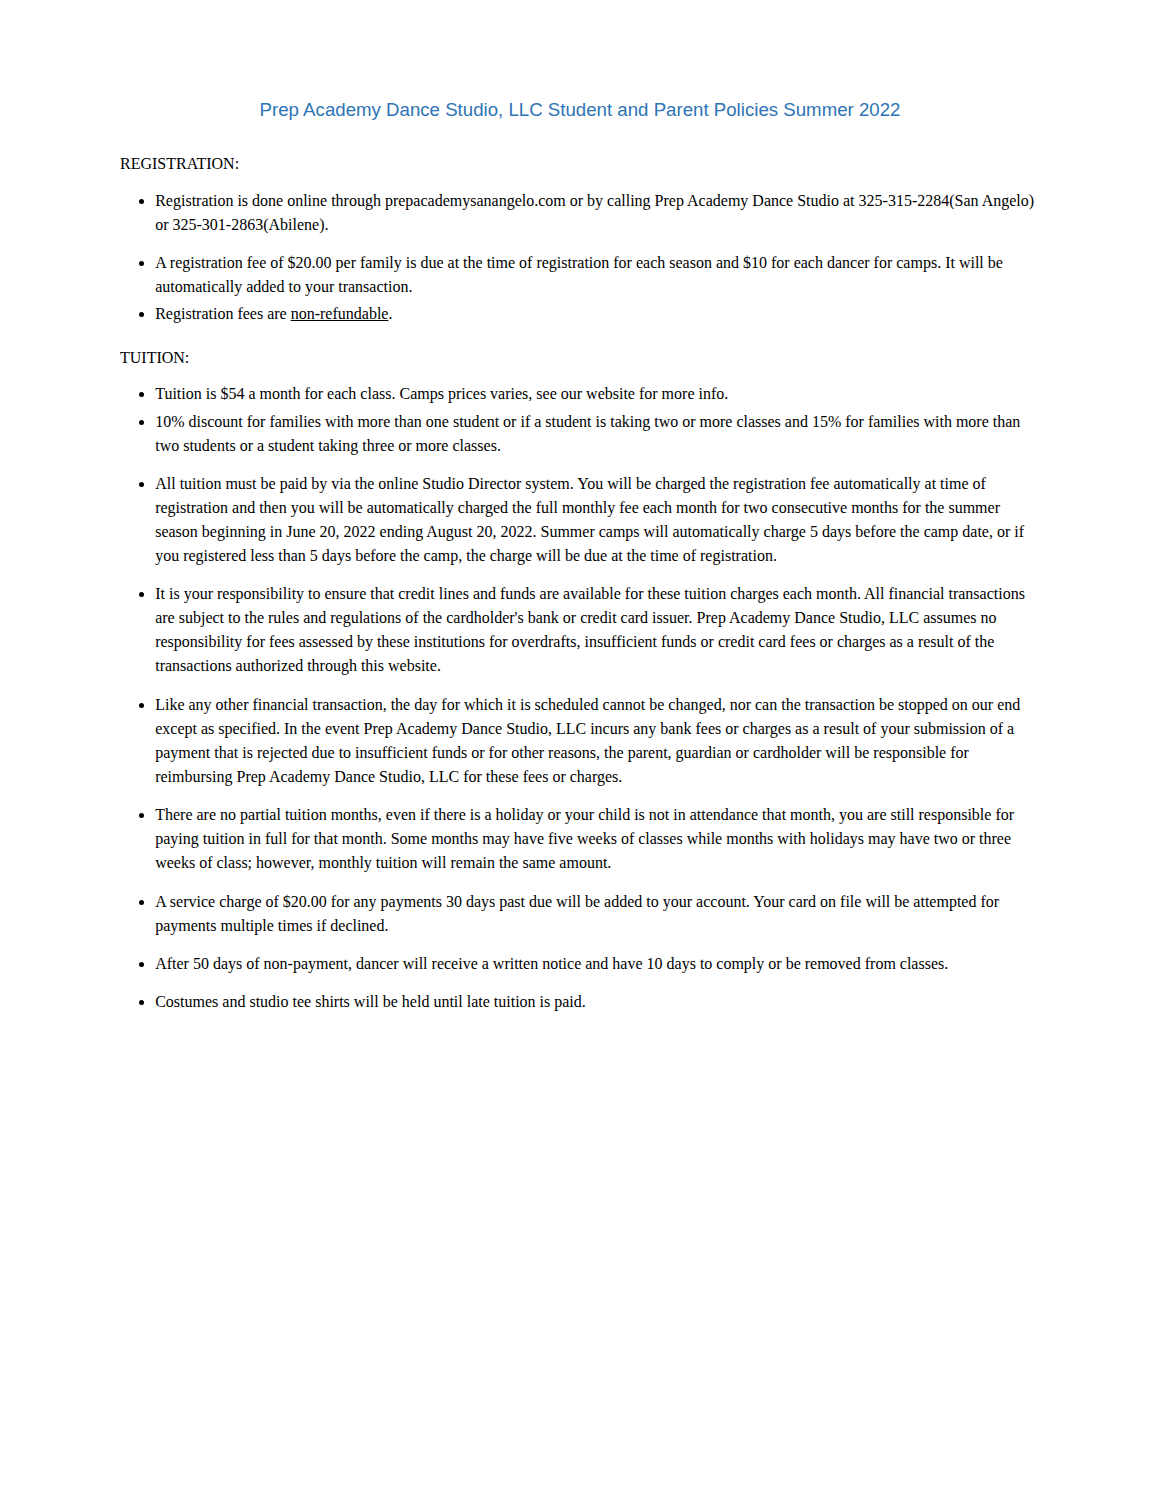Prep Academy Dance Studio, LLC Student and Parent Policies Summer 2022
REGISTRATION:
Registration is done online through prepacademysanangelo.com or by calling Prep Academy Dance Studio at 325-315-2284(San Angelo) or 325-301-2863(Abilene).
A registration fee of $20.00 per family is due at the time of registration for each season and $10 for each dancer for camps. It will be automatically added to your transaction.
Registration fees are non-refundable.
TUITION:
Tuition is $54 a month for each class. Camps prices varies, see our website for more info.
10% discount for families with more than one student or if a student is taking two or more classes and 15% for families with more than two students or a student taking three or more classes.
All tuition must be paid by via the online Studio Director system. You will be charged the registration fee automatically at time of registration and then you will be automatically charged the full monthly fee each month for two consecutive months for the summer season beginning in June 20, 2022 ending August 20, 2022. Summer camps will automatically charge 5 days before the camp date, or if you registered less than 5 days before the camp, the charge will be due at the time of registration.
It is your responsibility to ensure that credit lines and funds are available for these tuition charges each month. All financial transactions are subject to the rules and regulations of the cardholder's bank or credit card issuer. Prep Academy Dance Studio, LLC assumes no responsibility for fees assessed by these institutions for overdrafts, insufficient funds or credit card fees or charges as a result of the transactions authorized through this website.
Like any other financial transaction, the day for which it is scheduled cannot be changed, nor can the transaction be stopped on our end except as specified. In the event Prep Academy Dance Studio, LLC incurs any bank fees or charges as a result of your submission of a payment that is rejected due to insufficient funds or for other reasons, the parent, guardian or cardholder will be responsible for reimbursing Prep Academy Dance Studio, LLC for these fees or charges.
There are no partial tuition months, even if there is a holiday or your child is not in attendance that month, you are still responsible for paying tuition in full for that month. Some months may have five weeks of classes while months with holidays may have two or three weeks of class; however, monthly tuition will remain the same amount.
A service charge of $20.00 for any payments 30 days past due will be added to your account. Your card on file will be attempted for payments multiple times if declined.
After 50 days of non-payment, dancer will receive a written notice and have 10 days to comply or be removed from classes.
Costumes and studio tee shirts will be held until late tuition is paid.